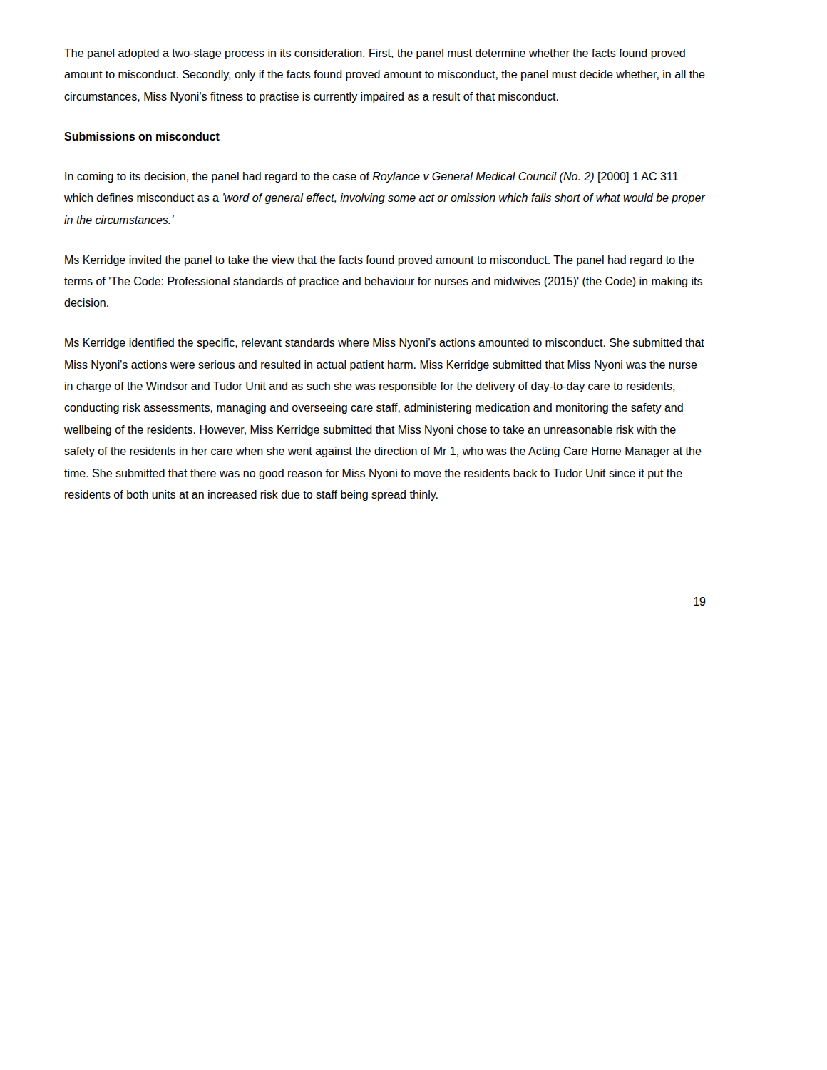The panel adopted a two-stage process in its consideration. First, the panel must determine whether the facts found proved amount to misconduct. Secondly, only if the facts found proved amount to misconduct, the panel must decide whether, in all the circumstances, Miss Nyoni's fitness to practise is currently impaired as a result of that misconduct.
Submissions on misconduct
In coming to its decision, the panel had regard to the case of Roylance v General Medical Council (No. 2) [2000] 1 AC 311 which defines misconduct as a 'word of general effect, involving some act or omission which falls short of what would be proper in the circumstances.'
Ms Kerridge invited the panel to take the view that the facts found proved amount to misconduct. The panel had regard to the terms of 'The Code: Professional standards of practice and behaviour for nurses and midwives (2015)' (the Code) in making its decision.
Ms Kerridge identified the specific, relevant standards where Miss Nyoni's actions amounted to misconduct. She submitted that Miss Nyoni's actions were serious and resulted in actual patient harm. Miss Kerridge submitted that Miss Nyoni was the nurse in charge of the Windsor and Tudor Unit and as such she was responsible for the delivery of day-to-day care to residents, conducting risk assessments, managing and overseeing care staff, administering medication and monitoring the safety and wellbeing of the residents. However, Miss Kerridge submitted that Miss Nyoni chose to take an unreasonable risk with the safety of the residents in her care when she went against the direction of Mr 1, who was the Acting Care Home Manager at the time. She submitted that there was no good reason for Miss Nyoni to move the residents back to Tudor Unit since it put the residents of both units at an increased risk due to staff being spread thinly.
19